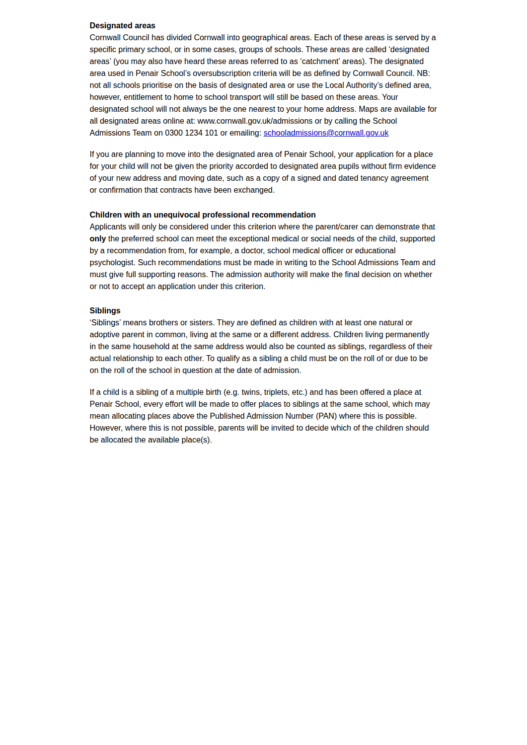Designated areas
Cornwall Council has divided Cornwall into geographical areas. Each of these areas is served by a specific primary school, or in some cases, groups of schools. These areas are called ‘designated areas’ (you may also have heard these areas referred to as ‘catchment’ areas). The designated area used in Penair School’s oversubscription criteria will be as defined by Cornwall Council. NB: not all schools prioritise on the basis of designated area or use the Local Authority’s defined area, however, entitlement to home to school transport will still be based on these areas. Your designated school will not always be the one nearest to your home address. Maps are available for all designated areas online at: www.cornwall.gov.uk/admissions or by calling the School Admissions Team on 0300 1234 101 or emailing: schooladmissions@cornwall.gov.uk
If you are planning to move into the designated area of Penair School, your application for a place for your child will not be given the priority accorded to designated area pupils without firm evidence of your new address and moving date, such as a copy of a signed and dated tenancy agreement or confirmation that contracts have been exchanged.
Children with an unequivocal professional recommendation
Applicants will only be considered under this criterion where the parent/carer can demonstrate that only the preferred school can meet the exceptional medical or social needs of the child, supported by a recommendation from, for example, a doctor, school medical officer or educational psychologist. Such recommendations must be made in writing to the School Admissions Team and must give full supporting reasons. The admission authority will make the final decision on whether or not to accept an application under this criterion.
Siblings
‘Siblings’ means brothers or sisters. They are defined as children with at least one natural or adoptive parent in common, living at the same or a different address. Children living permanently in the same household at the same address would also be counted as siblings, regardless of their actual relationship to each other. To qualify as a sibling a child must be on the roll of or due to be on the roll of the school in question at the date of admission.
If a child is a sibling of a multiple birth (e.g. twins, triplets, etc.) and has been offered a place at Penair School, every effort will be made to offer places to siblings at the same school, which may mean allocating places above the Published Admission Number (PAN) where this is possible. However, where this is not possible, parents will be invited to decide which of the children should be allocated the available place(s).